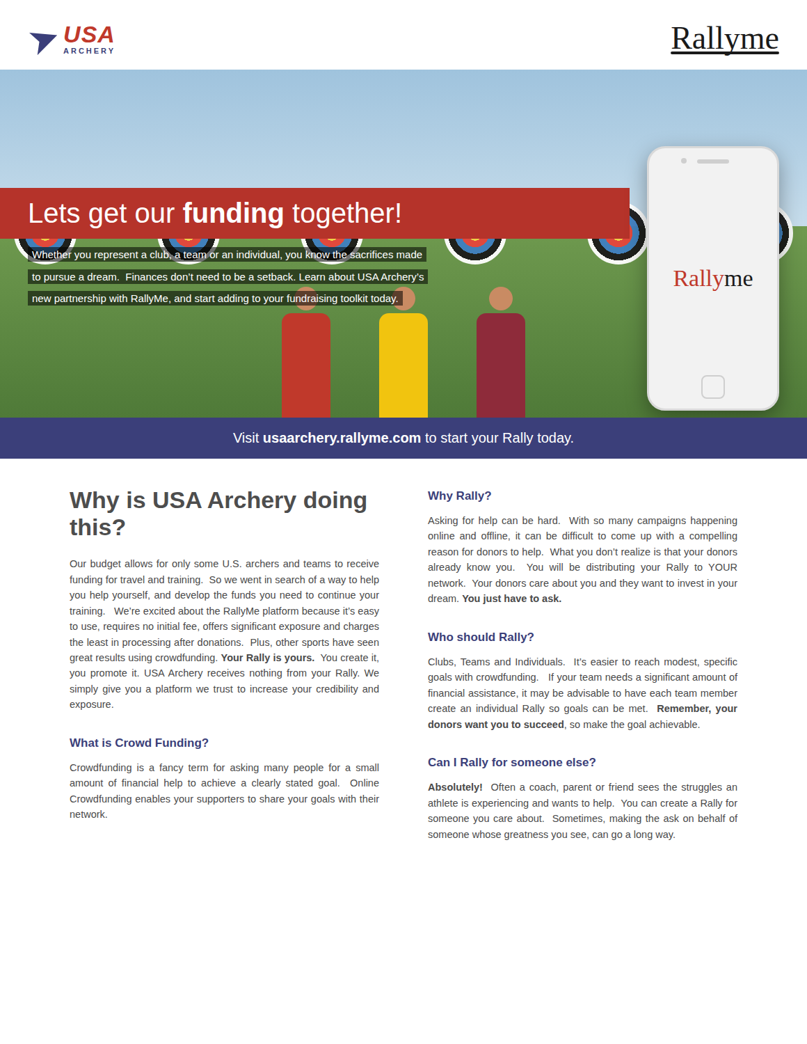➤ USA ARCHERY
Rallyme
Lets get our funding together!
Whether you represent a club, a team or an individual, you know the sacrifices made
to pursue a dream. Finances don’t need to be a setback. Learn about USA Archery’s
new partnership with RallyMe, and start adding to your fundraising toolkit today.
Rallyme
Visit usaarchery.rallyme.com to start your Rally today.
Why is USA Archery doing this?
Our budget allows for only some U.S. archers and teams to receive funding for travel and training. So we went in search of a way to help you help yourself, and develop the funds you need to continue your training. We’re excited about the RallyMe platform because it’s easy to use, requires no initial fee, offers significant exposure and charges the least in processing after donations. Plus, other sports have seen great results using crowdfunding. Your Rally is yours. You create it, you promote it. USA Archery receives nothing from your Rally. We simply give you a platform we trust to increase your credibility and exposure.
What is Crowd Funding?
Crowdfunding is a fancy term for asking many people for a small amount of financial help to achieve a clearly stated goal. Online Crowdfunding enables your supporters to share your goals with their network.
Why Rally?
Asking for help can be hard. With so many campaigns happening online and offline, it can be difficult to come up with a compelling reason for donors to help. What you don’t realize is that your donors already know you. You will be distributing your Rally to YOUR network. Your donors care about you and they want to invest in your dream. You just have to ask.
Who should Rally?
Clubs, Teams and Individuals. It’s easier to reach modest, specific goals with crowdfunding. If your team needs a significant amount of financial assistance, it may be advisable to have each team member create an individual Rally so goals can be met. Remember, your donors want you to succeed, so make the goal achievable.
Can I Rally for someone else?
Absolutely! Often a coach, parent or friend sees the struggles an athlete is experiencing and wants to help. You can create a Rally for someone you care about. Sometimes, making the ask on behalf of someone whose greatness you see, can go a long way.